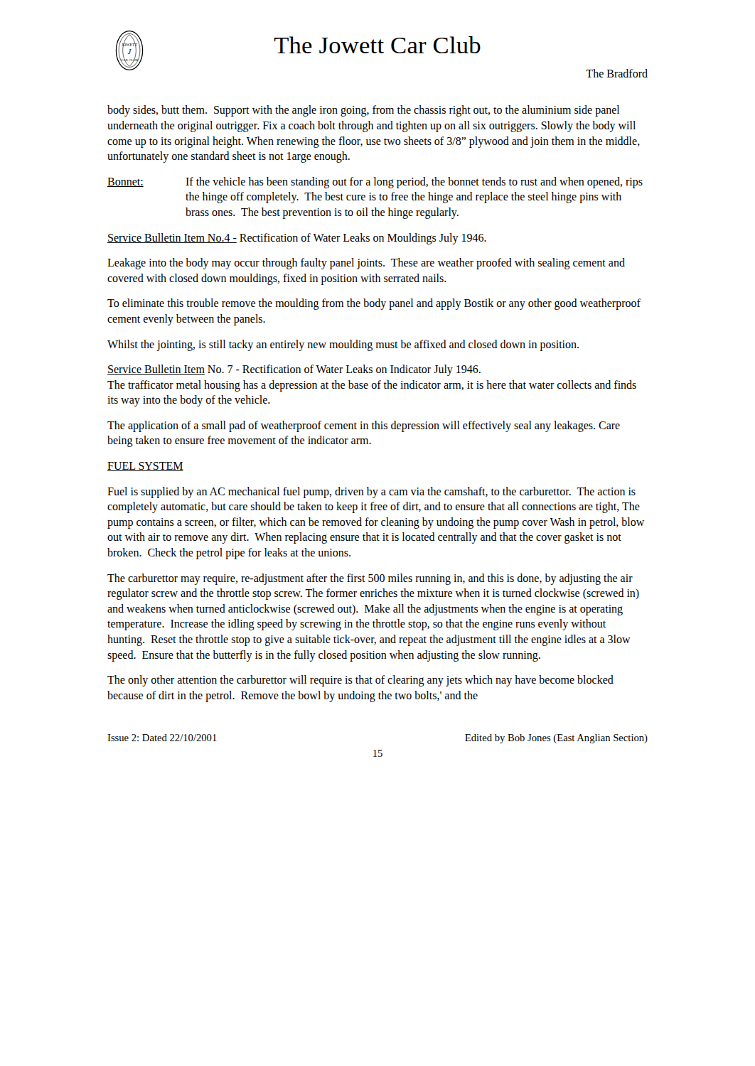JOWETT J CAR CLUB
The Jowett Car Club
The Bradford
body sides, butt them. Support with the angle iron going, from the chassis right out, to the aluminium side panel underneath the original outrigger. Fix a coach bolt through and tighten up on all six outriggers. Slowly the body will come up to its original height. When renewing the floor, use two sheets of 3/8” plywood and join them in the middle, unfortunately one standard sheet is not 1arge enough.
Bonnet:
If the vehicle has been standing out for a long period, the bonnet tends to rust and when opened, rips the hinge off completely. The best cure is to free the hinge and replace the steel hinge pins with brass ones. The best prevention is to oil the hinge regularly.
Service Bulletin Item No.4 - Rectification of Water Leaks on Mouldings July 1946.
Leakage into the body may occur through faulty panel joints. These are weather proofed with sealing cement and covered with closed down mouldings, fixed in position with serrated nails.
To eliminate this trouble remove the moulding from the body panel and apply Bostik or any other good weatherproof cement evenly between the panels.
Whilst the jointing, is still tacky an entirely new moulding must be affixed and closed down in position.
Service Bulletin Item No. 7 - Rectification of Water Leaks on Indicator July 1946.
The trafficator metal housing has a depression at the base of the indicator arm, it is here that water collects and finds its way into the body of the vehicle.
The application of a small pad of weatherproof cement in this depression will effectively seal any leakages. Care being taken to ensure free movement of the indicator arm.
FUEL SYSTEM
Fuel is supplied by an AC mechanical fuel pump, driven by a cam via the camshaft, to the carburettor. The action is completely automatic, but care should be taken to keep it free of dirt, and to ensure that all connections are tight, The pump contains a screen, or filter, which can be removed for cleaning by undoing the pump cover Wash in petrol, blow out with air to remove any dirt. When replacing ensure that it is located centrally and that the cover gasket is not broken. Check the petrol pipe for leaks at the unions.
The carburettor may require, re-adjustment after the first 500 miles running in, and this is done, by adjusting the air regulator screw and the throttle stop screw. The former enriches the mixture when it is turned clockwise (screwed in) and weakens when turned anticlockwise (screwed out). Make all the adjustments when the engine is at operating temperature. Increase the idling speed by screwing in the throttle stop, so that the engine runs evenly without hunting. Reset the throttle stop to give a suitable tick-over, and repeat the adjustment till the engine idles at a 3low speed. Ensure that the butterfly is in the fully closed position when adjusting the slow running.
The only other attention the carburettor will require is that of clearing any jets which nay have become blocked because of dirt in the petrol. Remove the bowl by undoing the two bolts,' and the
Issue 2: Dated 22/10/2001
Edited by Bob Jones (East Anglian Section)
15